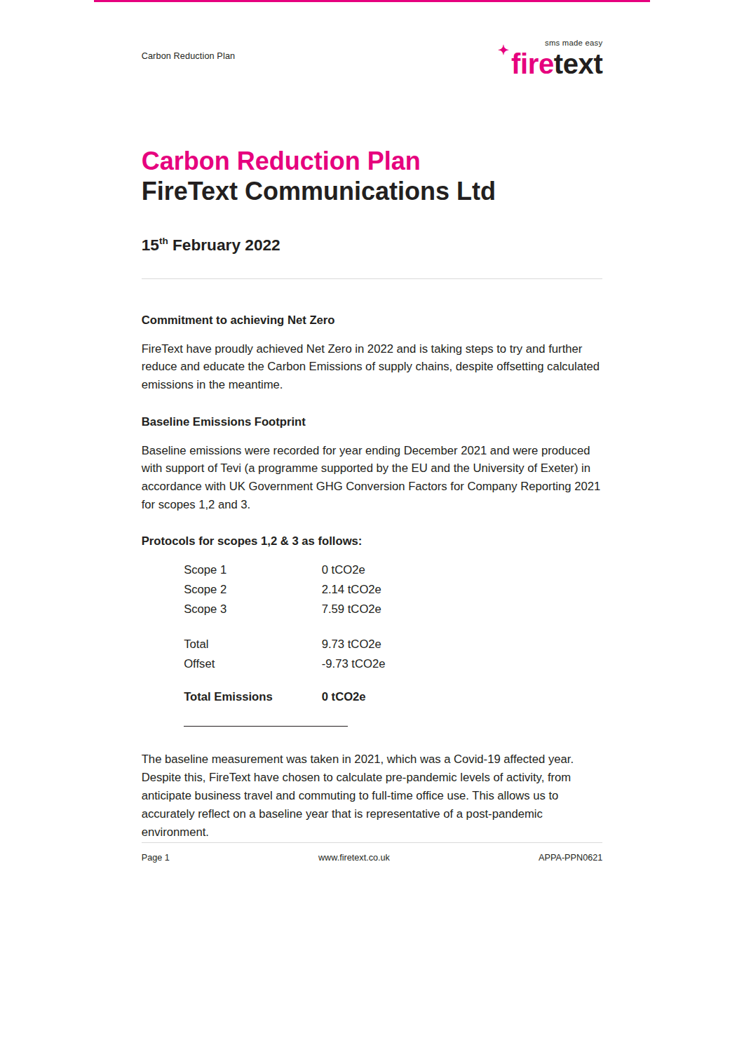Carbon Reduction Plan
sms made easy
✦fire text
Carbon Reduction Plan
FireText Communications Ltd
15th February 2022
Commitment to achieving Net Zero
FireText have proudly achieved Net Zero in 2022 and is taking steps to try and further reduce and educate the Carbon Emissions of supply chains, despite offsetting calculated emissions in the meantime.
Baseline Emissions Footprint
Baseline emissions were recorded for year ending December 2021 and were produced with support of Tevi (a programme supported by the EU and the University of Exeter) in accordance with UK Government GHG Conversion Factors for Company Reporting 2021 for scopes 1,2 and 3.
Protocols for scopes 1,2 & 3 as follows:
| Scope 1 | 0 tCO2e |
| Scope 2 | 2.14 tCO2e |
| Scope 3 | 7.59 tCO2e |
| Total | 9.73 tCO2e |
| Offset | -9.73 tCO2e |
| Total Emissions | 0 tCO2e |
The baseline measurement was taken in 2021, which was a Covid-19 affected year. Despite this, FireText have chosen to calculate pre-pandemic levels of activity, from anticipate business travel and commuting to full-time office use. This allows us to accurately reflect on a baseline year that is representative of a post-pandemic environment.
Page 1
www.firetext.co.uk
APPA-PPN0621